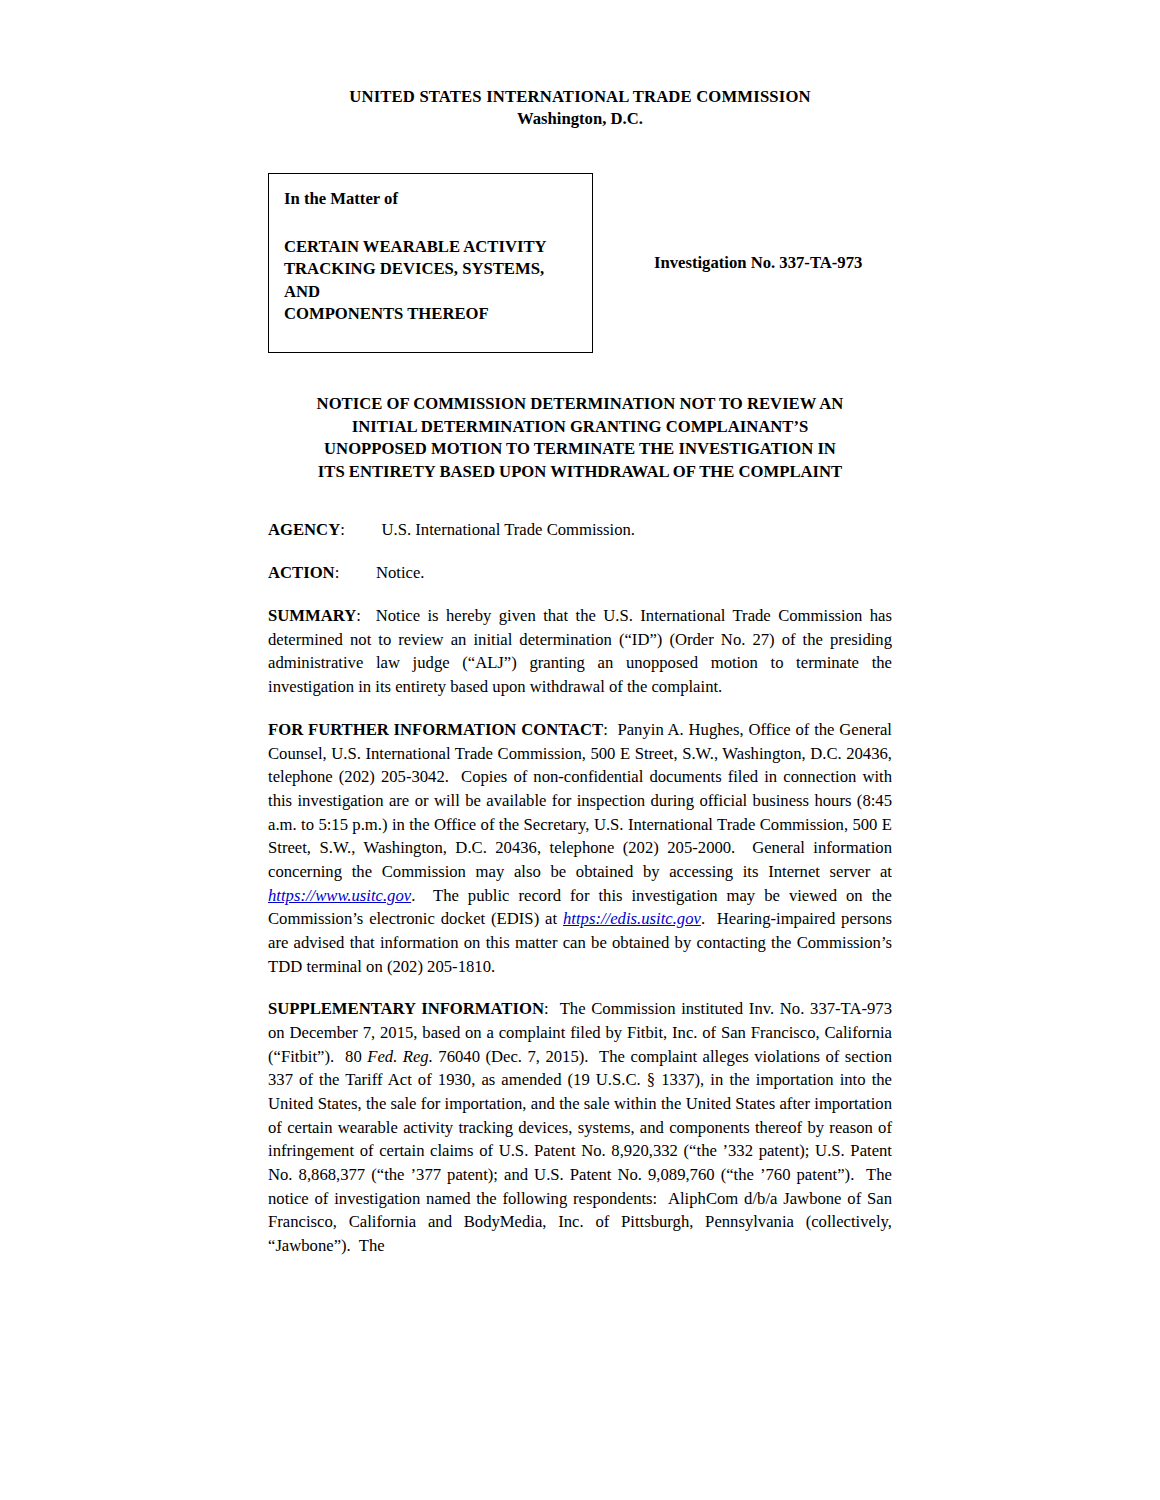UNITED STATES INTERNATIONAL TRADE COMMISSION
Washington, D.C.
| In the Matter of CERTAIN WEARABLE ACTIVITY TRACKING DEVICES, SYSTEMS, AND COMPONENTS THEREOF | | Investigation No. 337-TA-973 |
NOTICE OF COMMISSION DETERMINATION NOT TO REVIEW AN INITIAL DETERMINATION GRANTING COMPLAINANT’S UNOPPOSED MOTION TO TERMINATE THE INVESTIGATION IN ITS ENTIRETY BASED UPON WITHDRAWAL OF THE COMPLAINT
AGENCY: U.S. International Trade Commission.
ACTION: Notice.
SUMMARY: Notice is hereby given that the U.S. International Trade Commission has determined not to review an initial determination (“ID”) (Order No. 27) of the presiding administrative law judge (“ALJ”) granting an unopposed motion to terminate the investigation in its entirety based upon withdrawal of the complaint.
FOR FURTHER INFORMATION CONTACT: Panyin A. Hughes, Office of the General Counsel, U.S. International Trade Commission, 500 E Street, S.W., Washington, D.C. 20436, telephone (202) 205-3042. Copies of non-confidential documents filed in connection with this investigation are or will be available for inspection during official business hours (8:45 a.m. to 5:15 p.m.) in the Office of the Secretary, U.S. International Trade Commission, 500 E Street, S.W., Washington, D.C. 20436, telephone (202) 205-2000. General information concerning the Commission may also be obtained by accessing its Internet server at https://www.usitc.gov. The public record for this investigation may be viewed on the Commission’s electronic docket (EDIS) at https://edis.usitc.gov. Hearing-impaired persons are advised that information on this matter can be obtained by contacting the Commission’s TDD terminal on (202) 205-1810.
SUPPLEMENTARY INFORMATION: The Commission instituted Inv. No. 337-TA-973 on December 7, 2015, based on a complaint filed by Fitbit, Inc. of San Francisco, California (“Fitbit”). 80 Fed. Reg. 76040 (Dec. 7, 2015). The complaint alleges violations of section 337 of the Tariff Act of 1930, as amended (19 U.S.C. § 1337), in the importation into the United States, the sale for importation, and the sale within the United States after importation of certain wearable activity tracking devices, systems, and components thereof by reason of infringement of certain claims of U.S. Patent No. 8,920,332 (“the ’332 patent); U.S. Patent No. 8,868,377 (“the ’377 patent); and U.S. Patent No. 9,089,760 (“the ’760 patent”). The notice of investigation named the following respondents: AliphCom d/b/a Jawbone of San Francisco, California and BodyMedia, Inc. of Pittsburgh, Pennsylvania (collectively, “Jawbone”). The